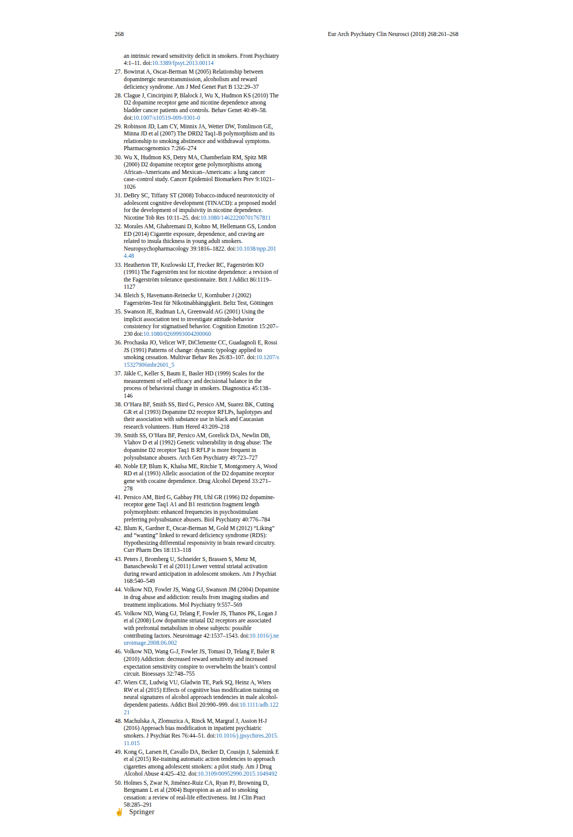268
Eur Arch Psychiatry Clin Neurosci (2018) 268:261–268
an intrinsic reward sensitivity deficit in smokers. Front Psychiatry 4:1–11. doi:10.3389/fpsyt.2013.00114
27. Bowirrat A, Oscar-Berman M (2005) Relationship between dopaminergic neurotransmission, alcoholism and reward deficiency syndrome. Am J Med Genet Part B 132:29–37
28. Clague J, Cinciripini P, Blalock J, Wu X, Hudmon KS (2010) The D2 dopamine receptor gene and nicotine dependence among bladder cancer patients and controls. Behav Genet 40:49–58. doi:10.1007/s10519-009-9301-0
29. Robinson JD, Lam CY, Minnix JA, Wetter DW, Tomlinson GE, Minna JD et al (2007) The DRD2 Taq1-B polymorphism and its relationship to smoking abstinence and withdrawal symptoms. Pharmacogenomics 7:266–274
30. Wu X, Hudmon KS, Detry MA, Chamberlain RM, Spitz MR (2000) D2 dopamine receptor gene polymorphisms among African–Americans and Mexican–Americans: a lung cancer case–control study. Cancer Epidemiol Biomarkers Prev 9:1021–1026
31. DeBry SC, Tiffany ST (2008) Tobacco-induced neurotoxicity of adolescent cognitive development (TINACD): a proposed model for the development of impulsivity in nicotine dependence. Nicotine Tob Res 10:11–25. doi:10.1080/14622200701767811
32. Morales AM, Ghahremani D, Kohno M, Hellemann GS, London ED (2014) Cigarette exposure, dependence, and craving are related to insula thickness in young adult smokers. Neuropsychopharmacology 39:1816–1822. doi:10.1038/npp.2014.48
33. Heatherton TF, Kozlowski LT, Frecker RC, Fagerström KO (1991) The Fagerström test for nicotine dependence: a revision of the Fagerström tolerance questionnaire. Brit J Addict 86:1119–1127
34. Bleich S, Havemann-Reinecke U, Kornhuber J (2002) Fagerström-Test für Nikotinabhängigkeit. Beltz Test, Göttingen
35. Swanson JE, Rudman LA, Greenwald AG (2001) Using the implicit association test to investigate attitude-behavior consistency for stigmatised behavior. Cognition Emotion 15:207–230 doi:10.1080/0269993004200060
36. Prochaska JO, Velicer WF, DiClemente CC, Guadagnoli E, Rossi JS (1991) Patterns of change: dynamic typology applied to smoking cessation. Multivar Behav Res 26:83–107. doi:10.1207/s15327906mbr2601_5
37. Jäkle C, Keller S, Baum E, Basler HD (1999) Scales for the measurement of self-efficacy and decisional balance in the process of behavioral change in smokers. Diagnostica 45:138–146
38. O’Hara BF, Smith SS, Bird G, Persico AM, Suarez BK, Cutting GR et al (1993) Dopamine D2 receptor RFLPs, haplotypes and their association with substance use in black and Caucasian research volunteers. Hum Hered 43:209–218
39. Smith SS, O’Hara BF, Persico AM, Gorelick DA, Newlin DB, Vlahov D et al (1992) Genetic vulnerability in drug abuse: The dopamine D2 receptor Taq1 B RFLP is more frequent in polysubstance abusers. Arch Gen Psychiatry 49:723–727
40. Noble EP, Blum K, Khalsa ME, Ritchie T, Montgomery A, Wood RD et al (1993) Allelic association of the D2 dopamine receptor gene with cocaine dependence. Drug Alcohol Depend 33:271–278
41. Persico AM, Bird G, Gabbay FH, Uhl GR (1996) D2 dopamine-receptor gene Taq1 A1 and B1 restriction fragment length polymorphism: enhanced frequencies in psychostimulant preferring polysubstance abusers. Biol Psychiatry 40:776–784
42. Blum K, Gardner E, Oscar-Berman M, Gold M (2012) “Liking” and “wanting” linked to reward deficiency syndrome (RDS): Hypothesizing differential responsivity in brain reward circuitry. Curr Pharm Des 18:113–118
43. Peters J, Bromberg U, Schneider S, Brassen S, Menz M, Banaschewski T et al (2011) Lower ventral striatal activation during reward anticipation in adolescent smokers. Am J Psychiat 168:540–549
44. Volkow ND, Fowler JS, Wang GJ, Swanson JM (2004) Dopamine in drug abuse and addiction: results from imaging studies and treatment implications. Mol Psychiatry 9:557–569
45. Volkow ND, Wang GJ, Telang F, Fowler JS, Thanos PK, Logan J et al (2008) Low dopamine striatal D2 receptors are associated with prefrontal metabolism in obese subjects: possible contributing factors. Neuroimage 42:1537–1543. doi:10.1016/j.neuroimage.2008.06.002
46. Volkow ND, Wang G-J, Fowler JS, Tomasi D, Telang F, Baler R (2010) Addiction: decreased reward sensitivity and increased expectation sensitivity conspire to overwhelm the brain’s control circuit. Bioessays 32:748–755
47. Wiers CE, Ludwig VU, Gladwin TE, Park SQ, Heinz A, Wiers RW et al (2015) Effects of cognitive bias modification training on neural signatures of alcohol approach tendencies in male alcohol-dependent patients. Addict Biol 20:990–999. doi:10.1111/adb.12221
48. Machulska A, Zlomuzica A, Rinck M, Margraf J, Assion H-J (2016) Approach bias modification in inpatient psychiatric smokers. J Psychiat Res 76:44–51. doi:10.1016/j.jpsychires.2015.11.015
49. Kong G, Larsen H, Cavallo DA, Becker D, Cousijn J, Salemink E et al (2015) Re-training automatic action tendencies to approach cigarettes among adolescent smokers: a pilot study. Am J Drug Alcohol Abuse 4:425–432. doi:10.3109/00952990.2015.1049492
50. Holmes S, Zwar N, Jiménez-Ruiz CA, Ryan PJ, Browning D, Bergmann L et al (2004) Bupropion as an aid to smoking cessation: a review of real-life effectiveness. Int J Clin Pract 58:285–291
✌ Springer